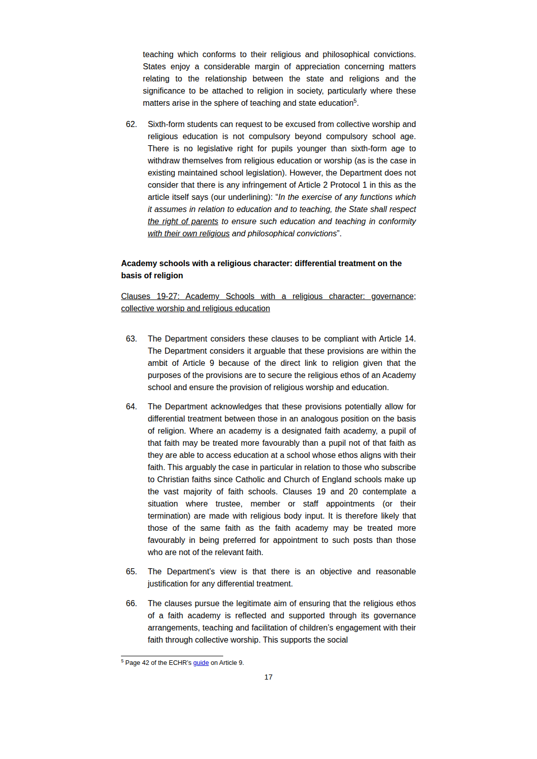teaching which conforms to their religious and philosophical convictions. States enjoy a considerable margin of appreciation concerning matters relating to the relationship between the state and religions and the significance to be attached to religion in society, particularly where these matters arise in the sphere of teaching and state education5.
62. Sixth-form students can request to be excused from collective worship and religious education is not compulsory beyond compulsory school age. There is no legislative right for pupils younger than sixth-form age to withdraw themselves from religious education or worship (as is the case in existing maintained school legislation). However, the Department does not consider that there is any infringement of Article 2 Protocol 1 in this as the article itself says (our underlining): “In the exercise of any functions which it assumes in relation to education and to teaching, the State shall respect the right of parents to ensure such education and teaching in conformity with their own religious and philosophical convictions”.
Academy schools with a religious character: differential treatment on the basis of religion
Clauses 19-27: Academy Schools with a religious character: governance; collective worship and religious education
63. The Department considers these clauses to be compliant with Article 14. The Department considers it arguable that these provisions are within the ambit of Article 9 because of the direct link to religion given that the purposes of the provisions are to secure the religious ethos of an Academy school and ensure the provision of religious worship and education.
64. The Department acknowledges that these provisions potentially allow for differential treatment between those in an analogous position on the basis of religion. Where an academy is a designated faith academy, a pupil of that faith may be treated more favourably than a pupil not of that faith as they are able to access education at a school whose ethos aligns with their faith. This arguably the case in particular in relation to those who subscribe to Christian faiths since Catholic and Church of England schools make up the vast majority of faith schools. Clauses 19 and 20 contemplate a situation where trustee, member or staff appointments (or their termination) are made with religious body input. It is therefore likely that those of the same faith as the faith academy may be treated more favourably in being preferred for appointment to such posts than those who are not of the relevant faith.
65. The Department’s view is that there is an objective and reasonable justification for any differential treatment.
66. The clauses pursue the legitimate aim of ensuring that the religious ethos of a faith academy is reflected and supported through its governance arrangements, teaching and facilitation of children’s engagement with their faith through collective worship. This supports the social
5 Page 42 of the ECHR’s guide on Article 9.
17